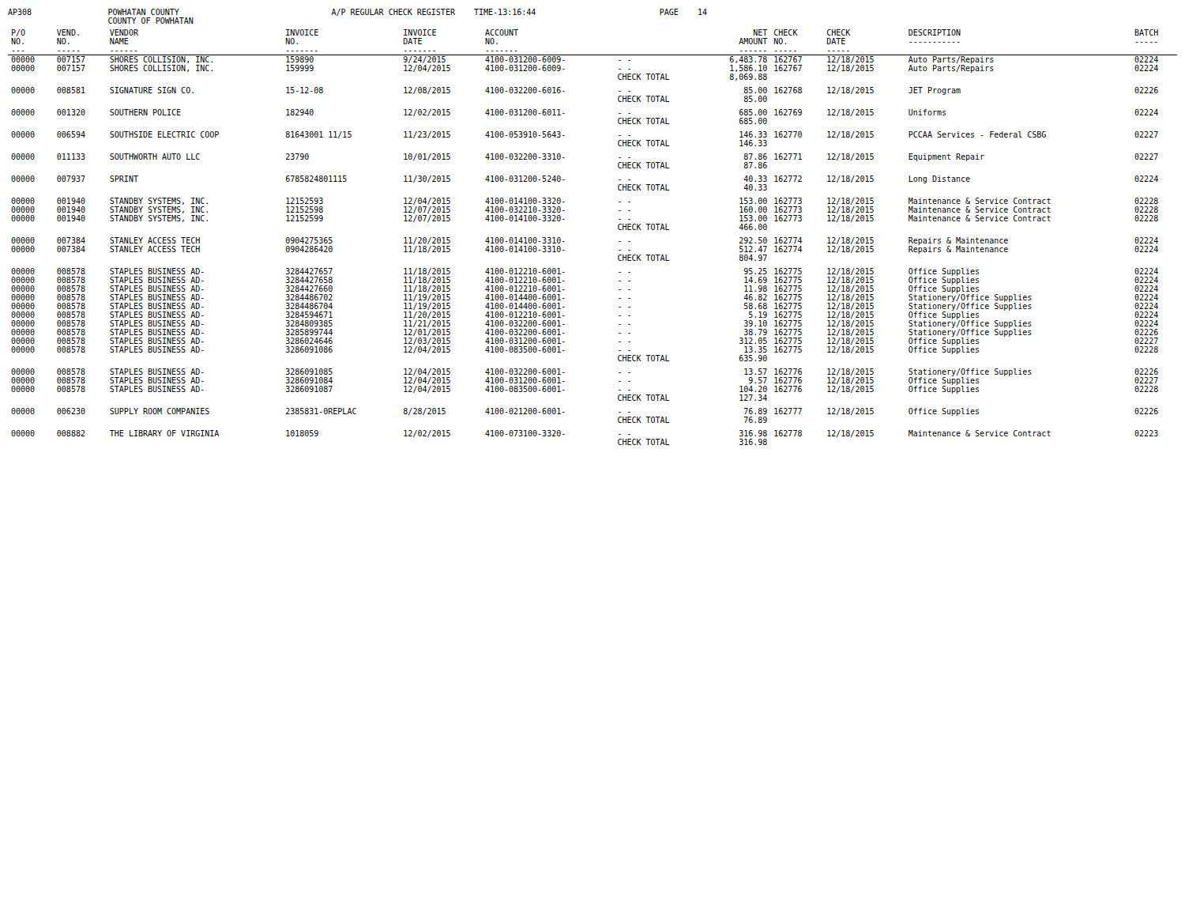AP308 POWHATAN COUNTY A/P REGULAR CHECK REGISTER TIME-13:16:44 PAGE 14 COUNTY OF POWHATAN
| P/O NO. --- | VEND. NO. ----- | VENDOR NAME ------ | INVOICE NO. ------- | INVOICE DATE ------- | ACCOUNT NO. ------- | | NET AMOUNT ------ | CHECK NO. ----- | CHECK DATE ----- | DESCRIPTION ----------- | BATCH ----- |
| --- | --- | --- | --- | --- | --- | --- | --- | --- | --- | --- | --- |
| 00000 | 007157 | SHORES COLLISION, INC. | 159890 | 9/24/2015 | 4100-031200-6009- | - - | 6,483.78 | 162767 | 12/18/2015 | Auto Parts/Repairs | 02224 |
| 00000 | 007157 | SHORES COLLISION, INC. | 159999 | 12/04/2015 | 4100-031200-6009- | - - | 1,586.10 | 162767 | 12/18/2015 | Auto Parts/Repairs | 02224 |
| | | | | | | CHECK TOTAL | 8,069.88 | | | | |
| 00000 | 008581 | SIGNATURE SIGN CO. | 15-12-08 | 12/08/2015 | 4100-032200-6016- | - - | 85.00 | 162768 | 12/18/2015 | JET Program | 02226 |
| | | | | | | CHECK TOTAL | 85.00 | | | | |
| 00000 | 001320 | SOUTHERN POLICE | 182940 | 12/02/2015 | 4100-031200-6011- | - - | 685.00 | 162769 | 12/18/2015 | Uniforms | 02224 |
| | | | | | | CHECK TOTAL | 685.00 | | | | |
| 00000 | 006594 | SOUTHSIDE ELECTRIC COOP | 81643001 11/15 | 11/23/2015 | 4100-053910-5643- | - - | 146.33 | 162770 | 12/18/2015 | PCCAA Services - Federal CSBG | 02227 |
| | | | | | | CHECK TOTAL | 146.33 | | | | |
| 00000 | 011133 | SOUTHWORTH AUTO LLC | 23790 | 10/01/2015 | 4100-032200-3310- | - - | 87.86 | 162771 | 12/18/2015 | Equipment Repair | 02227 |
| | | | | | | CHECK TOTAL | 87.86 | | | | |
| 00000 | 007937 | SPRINT | 6785824801115 | 11/30/2015 | 4100-031200-5240- | - - | 40.33 | 162772 | 12/18/2015 | Long Distance | 02224 |
| | | | | | | CHECK TOTAL | 40.33 | | | | |
| 00000 | 001940 | STANDBY SYSTEMS, INC. | 12152593 | 12/04/2015 | 4100-014100-3320- | - - | 153.00 | 162773 | 12/18/2015 | Maintenance & Service Contract | 02228 |
| 00000 | 001940 | STANDBY SYSTEMS, INC. | 12152598 | 12/07/2015 | 4100-032210-3320- | - - | 160.00 | 162773 | 12/18/2015 | Maintenance & Service Contract | 02228 |
| 00000 | 001940 | STANDBY SYSTEMS, INC. | 12152599 | 12/07/2015 | 4100-014100-3320- | - - | 153.00 | 162773 | 12/18/2015 | Maintenance & Service Contract | 02228 |
| | | | | | | CHECK TOTAL | 466.00 | | | | |
| 00000 | 007384 | STANLEY ACCESS TECH | 0904275365 | 11/20/2015 | 4100-014100-3310- | - - | 292.50 | 162774 | 12/18/2015 | Repairs & Maintenance | 02224 |
| 00000 | 007384 | STANLEY ACCESS TECH | 0904286420 | 11/18/2015 | 4100-014100-3310- | - - | 512.47 | 162774 | 12/18/2015 | Repairs & Maintenance | 02224 |
| | | | | | | CHECK TOTAL | 804.97 | | | | |
| 00000 | 008578 | STAPLES BUSINESS AD- | 3284427657 | 11/18/2015 | 4100-012210-6001- | - - | 95.25 | 162775 | 12/18/2015 | Office Supplies | 02224 |
| 00000 | 008578 | STAPLES BUSINESS AD- | 3284427658 | 11/18/2015 | 4100-012210-6001- | - - | 14.69 | 162775 | 12/18/2015 | Office Supplies | 02224 |
| 00000 | 008578 | STAPLES BUSINESS AD- | 3284427660 | 11/18/2015 | 4100-012210-6001- | - - | 11.98 | 162775 | 12/18/2015 | Office Supplies | 02224 |
| 00000 | 008578 | STAPLES BUSINESS AD- | 3284486702 | 11/19/2015 | 4100-014400-6001- | - - | 46.82 | 162775 | 12/18/2015 | Stationery/Office Supplies | 02224 |
| 00000 | 008578 | STAPLES BUSINESS AD- | 3284486704 | 11/19/2015 | 4100-014400-6001- | - - | 58.68 | 162775 | 12/18/2015 | Stationery/Office Supplies | 02224 |
| 00000 | 008578 | STAPLES BUSINESS AD- | 3284594671 | 11/20/2015 | 4100-012210-6001- | - - | 5.19 | 162775 | 12/18/2015 | Office Supplies | 02224 |
| 00000 | 008578 | STAPLES BUSINESS AD- | 3284809385 | 11/21/2015 | 4100-032200-6001- | - - | 39.10 | 162775 | 12/18/2015 | Stationery/Office Supplies | 02224 |
| 00000 | 008578 | STAPLES BUSINESS AD- | 3285899744 | 12/01/2015 | 4100-032200-6001- | - - | 38.79 | 162775 | 12/18/2015 | Stationery/Office Supplies | 02226 |
| 00000 | 008578 | STAPLES BUSINESS AD- | 3286024646 | 12/03/2015 | 4100-031200-6001- | - - | 312.05 | 162775 | 12/18/2015 | Office Supplies | 02227 |
| 00000 | 008578 | STAPLES BUSINESS AD- | 3286091086 | 12/04/2015 | 4100-083500-6001- | - - | 13.35 | 162775 | 12/18/2015 | Office Supplies | 02228 |
| | | | | | | CHECK TOTAL | 635.90 | | | | |
| 00000 | 008578 | STAPLES BUSINESS AD- | 3286091085 | 12/04/2015 | 4100-032200-6001- | - - | 13.57 | 162776 | 12/18/2015 | Stationery/Office Supplies | 02226 |
| 00000 | 008578 | STAPLES BUSINESS AD- | 3286091084 | 12/04/2015 | 4100-031200-6001- | - - | 9.57 | 162776 | 12/18/2015 | Office Supplies | 02227 |
| 00000 | 008578 | STAPLES BUSINESS AD- | 3286091087 | 12/04/2015 | 4100-083500-6001- | - - | 104.20 | 162776 | 12/18/2015 | Office Supplies | 02228 |
| | | | | | | CHECK TOTAL | 127.34 | | | | |
| 00000 | 006230 | SUPPLY ROOM COMPANIES | 2385831-0REPLAC | 8/28/2015 | 4100-021200-6001- | - - | 76.89 | 162777 | 12/18/2015 | Office Supplies | 02226 |
| | | | | | | CHECK TOTAL | 76.89 | | | | |
| 00000 | 008882 | THE LIBRARY OF VIRGINIA | 1018059 | 12/02/2015 | 4100-073100-3320- | - - | 316.98 | 162778 | 12/18/2015 | Maintenance & Service Contract | 02223 |
| | | | | | | CHECK TOTAL | 316.98 | | | | |